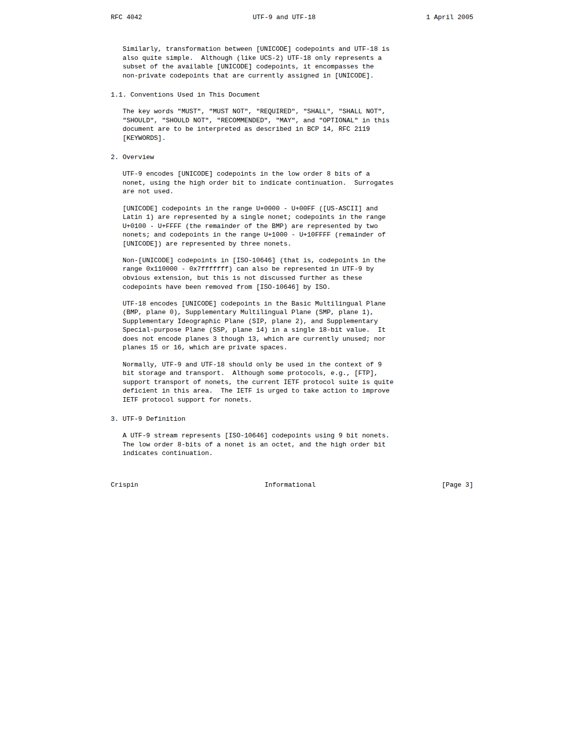RFC 4042 UTF-9 and UTF-18 1 April 2005
Similarly, transformation between [UNICODE] codepoints and UTF-18 is also quite simple. Although (like UCS-2) UTF-18 only represents a subset of the available [UNICODE] codepoints, it encompasses the non-private codepoints that are currently assigned in [UNICODE].
1.1. Conventions Used in This Document
The key words "MUST", "MUST NOT", "REQUIRED", "SHALL", "SHALL NOT", "SHOULD", "SHOULD NOT", "RECOMMENDED", "MAY", and "OPTIONAL" in this document are to be interpreted as described in BCP 14, RFC 2119 [KEYWORDS].
2. Overview
UTF-9 encodes [UNICODE] codepoints in the low order 8 bits of a nonet, using the high order bit to indicate continuation. Surrogates are not used.
[UNICODE] codepoints in the range U+0000 - U+00FF ([US-ASCII] and Latin 1) are represented by a single nonet; codepoints in the range U+0100 - U+FFFF (the remainder of the BMP) are represented by two nonets; and codepoints in the range U+1000 - U+10FFFF (remainder of [UNICODE]) are represented by three nonets.
Non-[UNICODE] codepoints in [ISO-10646] (that is, codepoints in the range 0x110000 - 0x7fffffff) can also be represented in UTF-9 by obvious extension, but this is not discussed further as these codepoints have been removed from [ISO-10646] by ISO.
UTF-18 encodes [UNICODE] codepoints in the Basic Multilingual Plane (BMP, plane 0), Supplementary Multilingual Plane (SMP, plane 1), Supplementary Ideographic Plane (SIP, plane 2), and Supplementary Special-purpose Plane (SSP, plane 14) in a single 18-bit value. It does not encode planes 3 though 13, which are currently unused; nor planes 15 or 16, which are private spaces.
Normally, UTF-9 and UTF-18 should only be used in the context of 9 bit storage and transport. Although some protocols, e.g., [FTP], support transport of nonets, the current IETF protocol suite is quite deficient in this area. The IETF is urged to take action to improve IETF protocol support for nonets.
3. UTF-9 Definition
A UTF-9 stream represents [ISO-10646] codepoints using 9 bit nonets. The low order 8-bits of a nonet is an octet, and the high order bit indicates continuation.
Crispin Informational [Page 3]